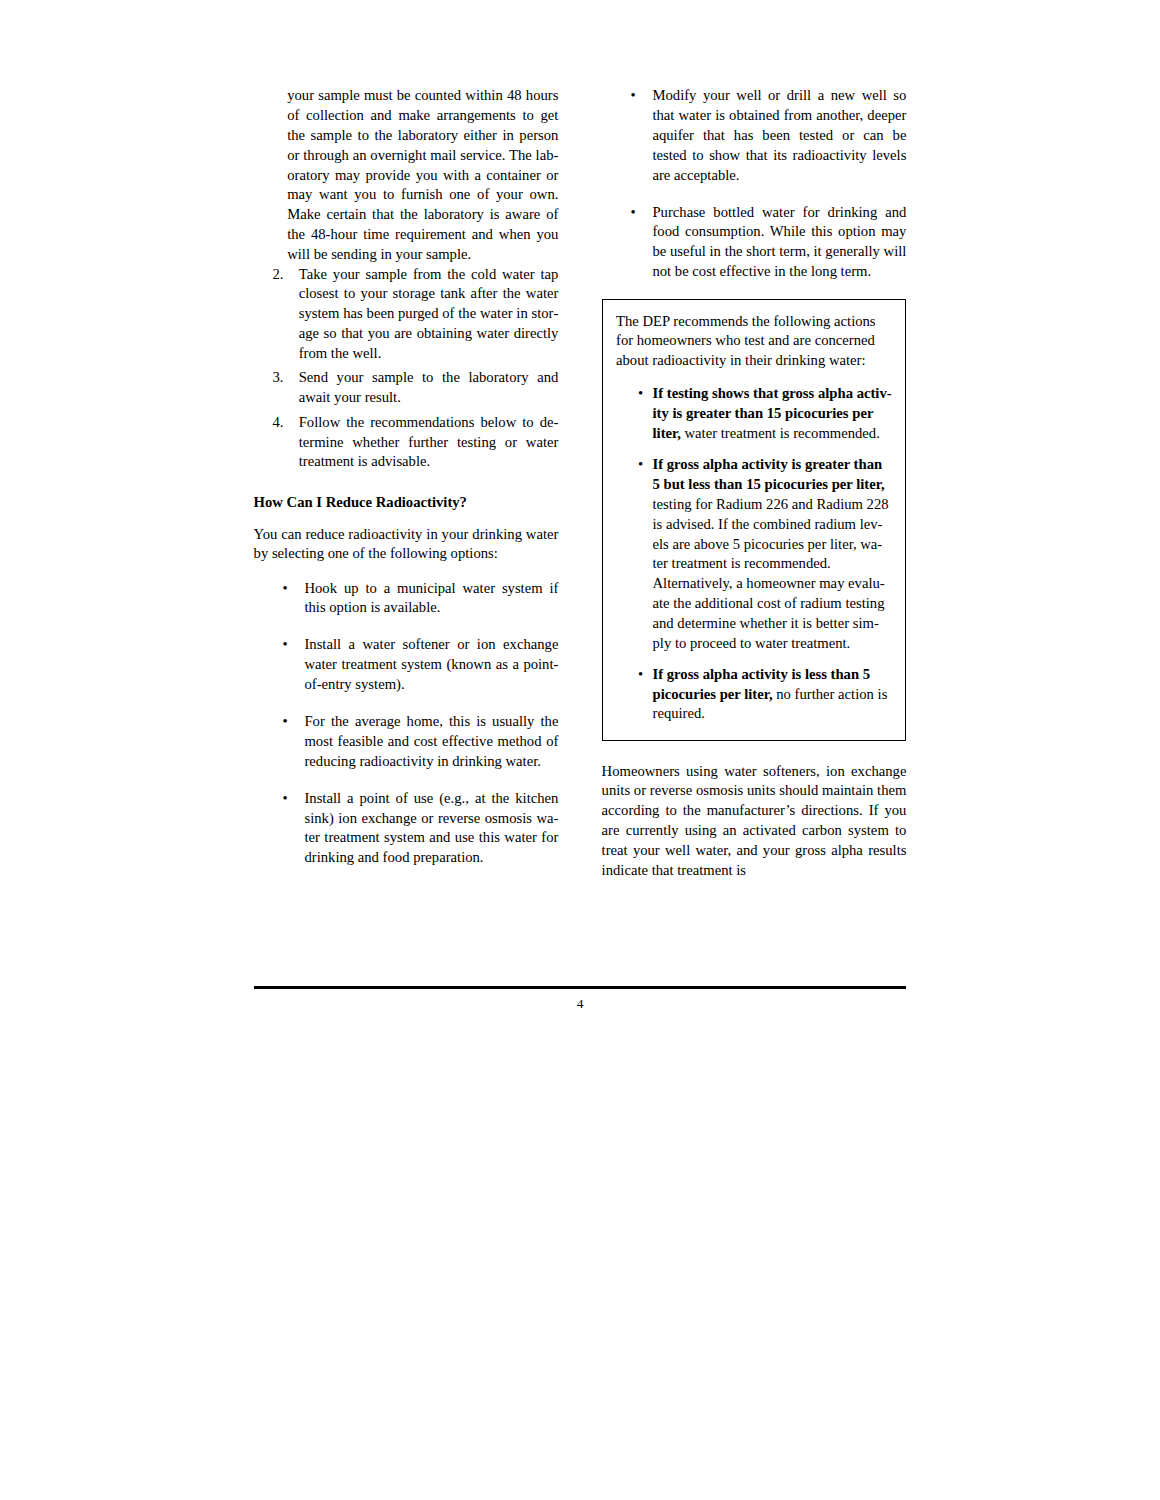your sample must be counted within 48 hours of collection and make arrangements to get the sample to the laboratory either in person or through an overnight mail service. The laboratory may provide you with a container or may want you to furnish one of your own. Make certain that the laboratory is aware of the 48-hour time requirement and when you will be sending in your sample.
Take your sample from the cold water tap closest to your storage tank after the water system has been purged of the water in storage so that you are obtaining water directly from the well.
Send your sample to the laboratory and await your result.
Follow the recommendations below to determine whether further testing or water treatment is advisable.
How Can I Reduce Radioactivity?
You can reduce radioactivity in your drinking water by selecting one of the following options:
Hook up to a municipal water system if this option is available.
Install a water softener or ion exchange water treatment system (known as a point-of-entry system).
For the average home, this is usually the most feasible and cost effective method of reducing radioactivity in drinking water.
Install a point of use (e.g., at the kitchen sink) ion exchange or reverse osmosis water treatment system and use this water for drinking and food preparation.
Modify your well or drill a new well so that water is obtained from another, deeper aquifer that has been tested or can be tested to show that its radioactivity levels are acceptable.
Purchase bottled water for drinking and food consumption. While this option may be useful in the short term, it generally will not be cost effective in the long term.
The DEP recommends the following actions for homeowners who test and are concerned about radioactivity in their drinking water:
If testing shows that gross alpha activity is greater than 15 picocuries per liter, water treatment is recommended.
If gross alpha activity is greater than 5 but less than 15 picocuries per liter, testing for Radium 226 and Radium 228 is advised. If the combined radium levels are above 5 picocuries per liter, water treatment is recommended. Alternatively, a homeowner may evaluate the additional cost of radium testing and determine whether it is better simply to proceed to water treatment.
If gross alpha activity is less than 5 picocuries per liter, no further action is required.
Homeowners using water softeners, ion exchange units or reverse osmosis units should maintain them according to the manufacturer’s directions. If you are currently using an activated carbon system to treat your well water, and your gross alpha results indicate that treatment is
4